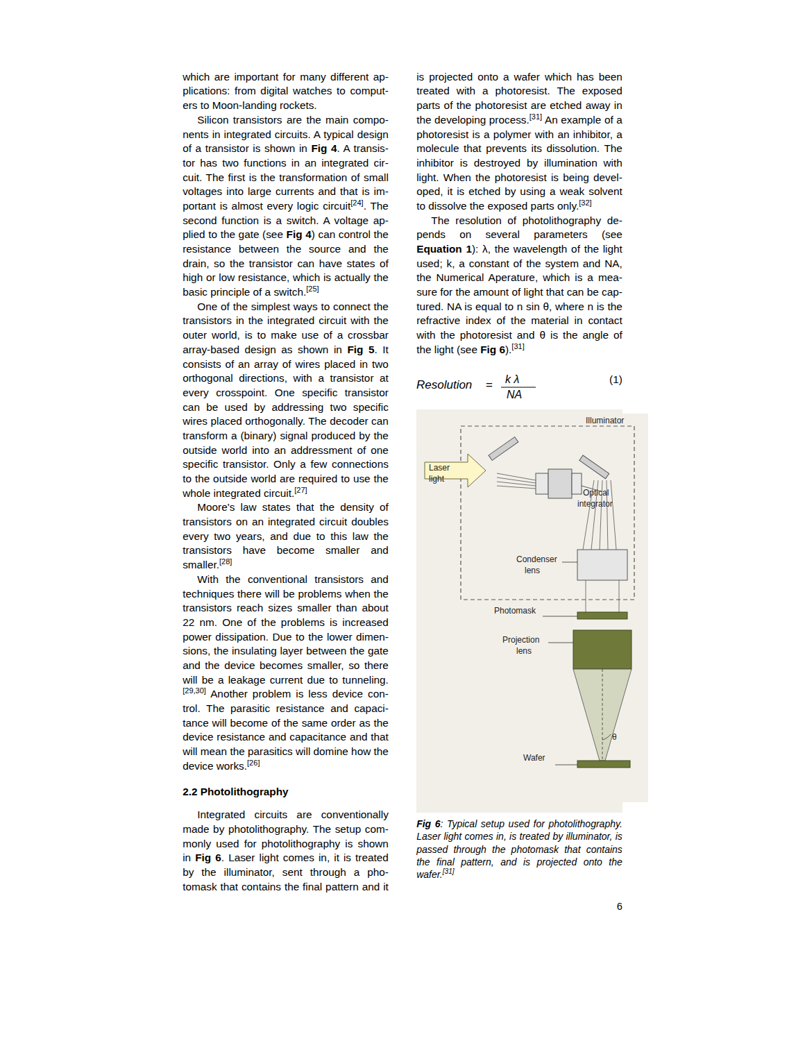which are important for many different applications: from digital watches to computers to Moon-landing rockets.
Silicon transistors are the main components in integrated circuits. A typical design of a transistor is shown in Fig 4. A transistor has two functions in an integrated circuit. The first is the transformation of small voltages into large currents and that is important is almost every logic circuit[24]. The second function is a switch. A voltage applied to the gate (see Fig 4) can control the resistance between the source and the drain, so the transistor can have states of high or low resistance, which is actually the basic principle of a switch.[25]
One of the simplest ways to connect the transistors in the integrated circuit with the outer world, is to make use of a crossbar array-based design as shown in Fig 5. It consists of an array of wires placed in two orthogonal directions, with a transistor at every crosspoint. One specific transistor can be used by addressing two specific wires placed orthogonally. The decoder can transform a (binary) signal produced by the outside world into an addressment of one specific transistor. Only a few connections to the outside world are required to use the whole integrated circuit.[27]
Moore's law states that the density of transistors on an integrated circuit doubles every two years, and due to this law the transistors have become smaller and smaller.[28]
With the conventional transistors and techniques there will be problems when the transistors reach sizes smaller than about 22 nm. One of the problems is increased power dissipation. Due to the lower dimensions, the insulating layer between the gate and the device becomes smaller, so there will be a leakage current due to tunneling.[29,30] Another problem is less device control. The parasitic resistance and capacitance will become of the same order as the device resistance and capacitance and that will mean the parasitics will domine how the device works.[26]
2.2 Photolithography
Integrated circuits are conventionally made by photolithography. The setup commonly used for photolithography is shown in Fig 6. Laser light comes in, it is treated by the illuminator, sent through a photomask that contains the final pattern and it is projected onto a wafer which has been treated with a photoresist. The exposed parts of the photoresist are etched away in the developing process.[31] An example of a photoresist is a polymer with an inhibitor, a molecule that prevents its dissolution. The inhibitor is destroyed by illumination with light. When the photoresist is being developed, it is etched by using a weak solvent to dissolve the exposed parts only.[32]
The resolution of photolithography depends on several parameters (see Equation 1): λ, the wavelength of the light used; k, a constant of the system and NA, the Numerical Aperature, which is a measure for the amount of light that can be captured. NA is equal to n sin θ, where n is the refractive index of the material in contact with the photoresist and θ is the angle of the light (see Fig 6).[31]
(1) Resolution = k λ NA
Illuminator Laser light Optical integrator Condenser lens Photomask Projection lens θ Wafer
Fig 6: Typical setup used for photolithography. Laser light comes in, is treated by illuminator, is passed through the photomask that contains the final pattern, and is projected onto the wafer.[31]
6